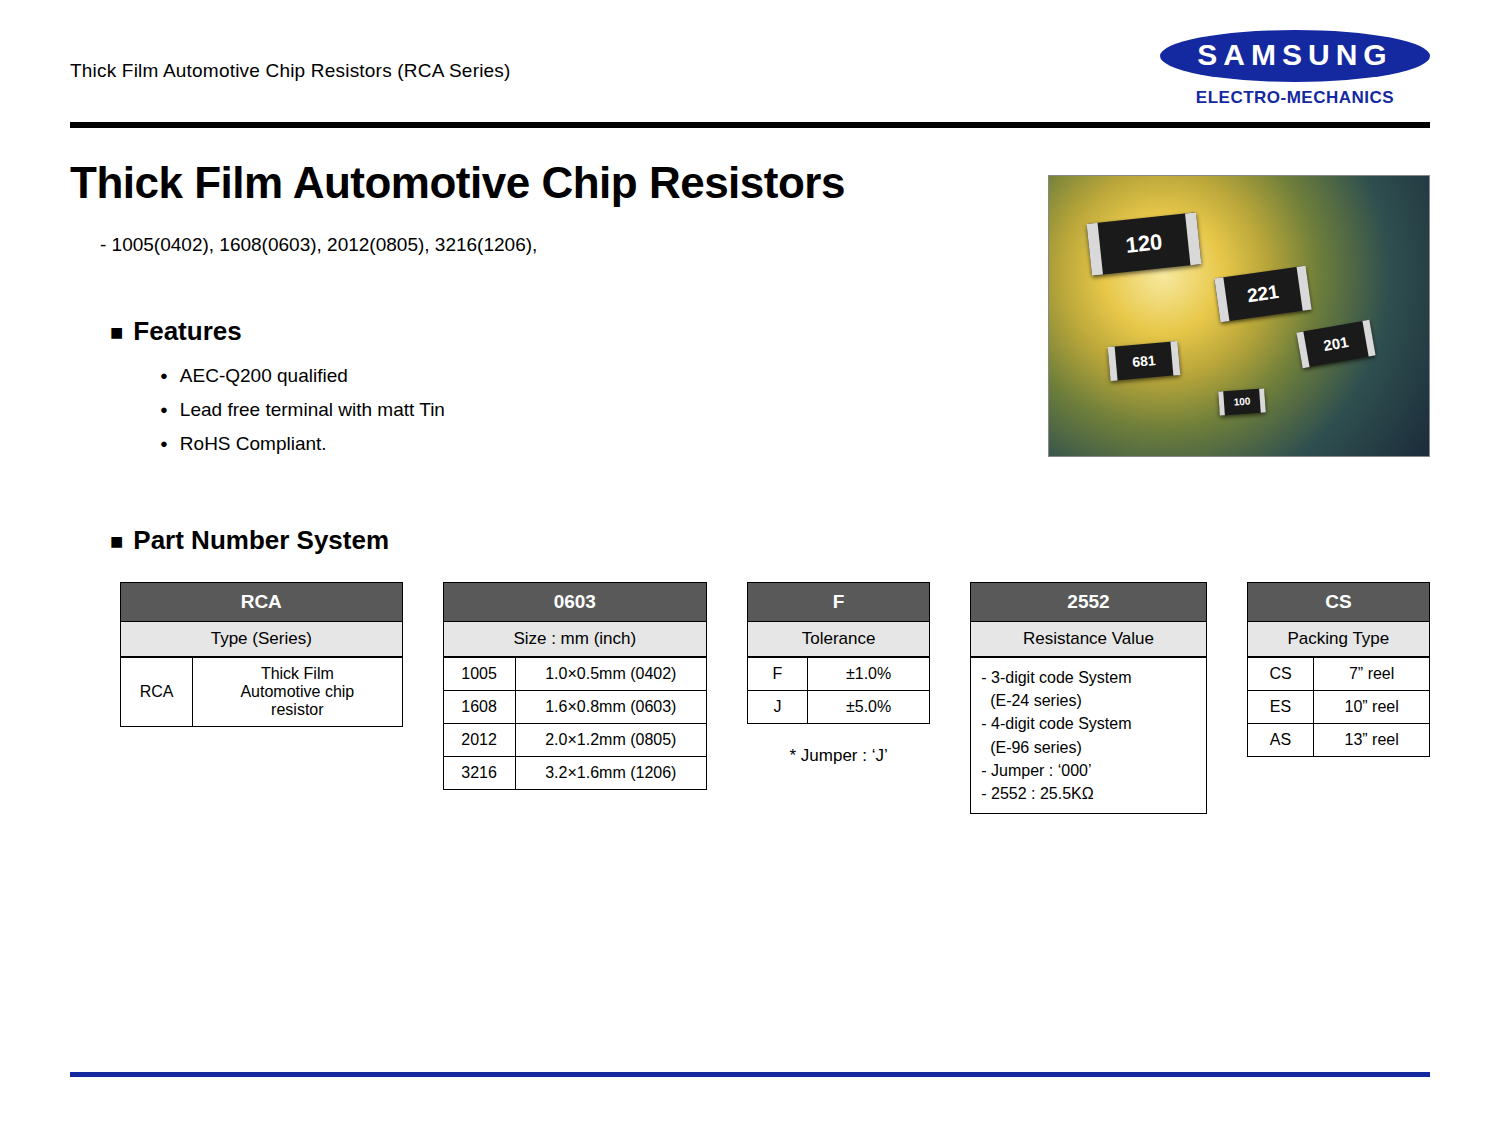Thick Film Automotive Chip Resistors (RCA Series)
SAMSUNG
ELECTRO-MECHANICS
Thick Film Automotive Chip Resistors
Document No : CRGA-15073166
- 1005(0402), 1608(0603), 2012(0805), 3216(1206),
120
221
681
201
100
■Features
AEC-Q200 qualified
Lead free terminal with matt Tin
RoHS Compliant.
■Part Number System
| RCA |
| Type (Series) |
| RCA | Thick Film Automotive chip resistor |
| 0603 |
| Size : mm (inch) |
| 1005 | 1.0×0.5mm (0402) |
| 1608 | 1.6×0.8mm (0603) |
| 2012 | 2.0×1.2mm (0805) |
| 3216 | 3.2×1.6mm (1206) |
| F |
| Tolerance |
| F | ±1.0% |
| J | ±5.0% |
* Jumper : ‘J’
| 2552 |
| Resistance Value |
| - 3-digit code System (E-24 series) - 4-digit code System (E-96 series) - Jumper : ‘000’ - 2552 : 25.5KΩ |
| CS |
| Packing Type |
| CS | 7” reel |
| ES | 10” reel |
| AS | 13” reel |